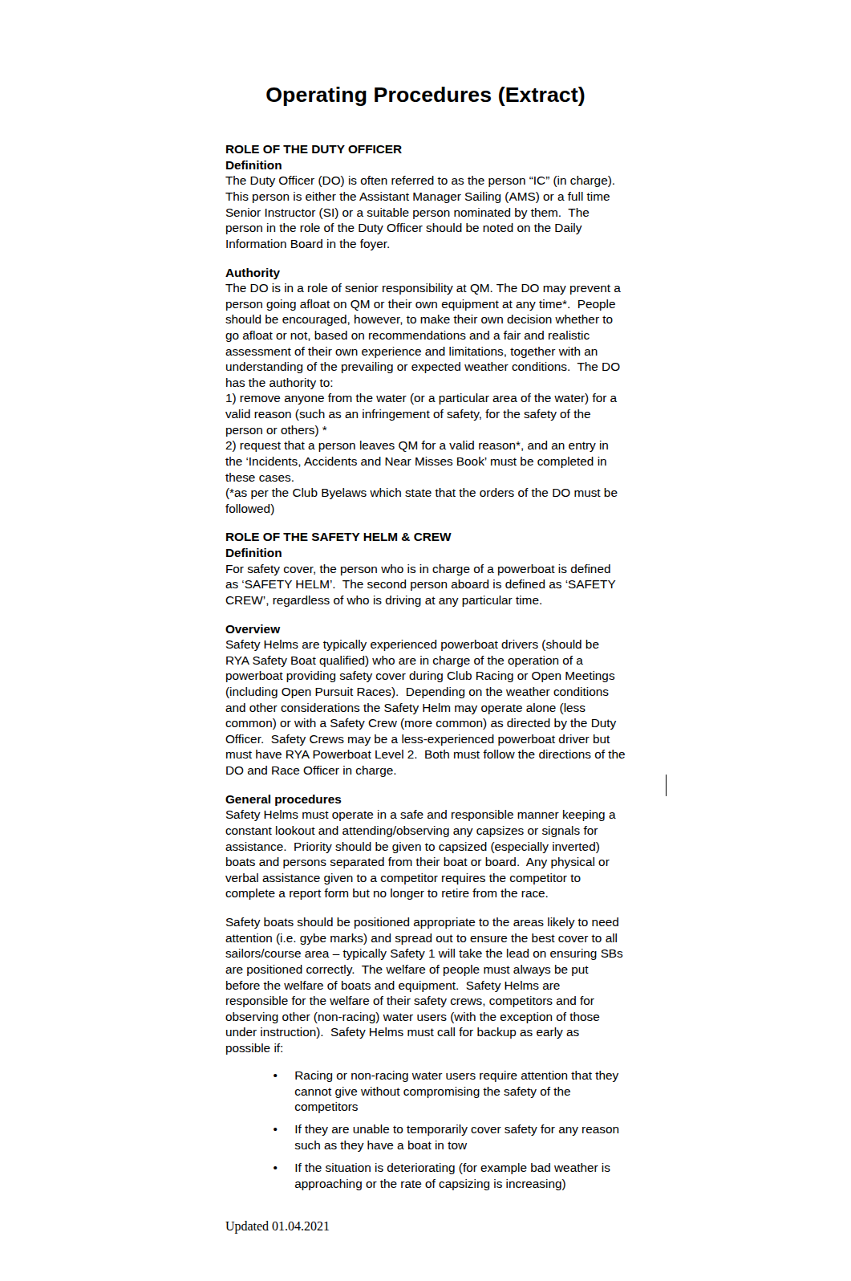Operating Procedures (Extract)
Role of the Duty Officer
Definition
The Duty Officer (DO) is often referred to as the person “IC” (in charge). This person is either the Assistant Manager Sailing (AMS) or a full time Senior Instructor (SI) or a suitable person nominated by them. The person in the role of the Duty Officer should be noted on the Daily Information Board in the foyer.
Authority
The DO is in a role of senior responsibility at QM. The DO may prevent a person going afloat on QM or their own equipment at any time*. People should be encouraged, however, to make their own decision whether to go afloat or not, based on recommendations and a fair and realistic assessment of their own experience and limitations, together with an understanding of the prevailing or expected weather conditions. The DO has the authority to:
1) remove anyone from the water (or a particular area of the water) for a valid reason (such as an infringement of safety, for the safety of the person or others) *
2) request that a person leaves QM for a valid reason*, and an entry in the ‘Incidents, Accidents and Near Misses Book’ must be completed in these cases.
(*as per the Club Byelaws which state that the orders of the DO must be followed)
Role of the Safety Helm & Crew
Definition
For safety cover, the person who is in charge of a powerboat is defined as ‘SAFETY HELM’. The second person aboard is defined as ‘SAFETY CREW’, regardless of who is driving at any particular time.
Overview
Safety Helms are typically experienced powerboat drivers (should be RYA Safety Boat qualified) who are in charge of the operation of a powerboat providing safety cover during Club Racing or Open Meetings (including Open Pursuit Races). Depending on the weather conditions and other considerations the Safety Helm may operate alone (less common) or with a Safety Crew (more common) as directed by the Duty Officer. Safety Crews may be a less-experienced powerboat driver but must have RYA Powerboat Level 2. Both must follow the directions of the DO and Race Officer in charge.
General procedures
Safety Helms must operate in a safe and responsible manner keeping a constant lookout and attending/observing any capsizes or signals for assistance. Priority should be given to capsized (especially inverted) boats and persons separated from their boat or board. Any physical or verbal assistance given to a competitor requires the competitor to complete a report form but no longer to retire from the race.
Safety boats should be positioned appropriate to the areas likely to need attention (i.e. gybe marks) and spread out to ensure the best cover to all sailors/course area – typically Safety 1 will take the lead on ensuring SBs are positioned correctly. The welfare of people must always be put before the welfare of boats and equipment. Safety Helms are responsible for the welfare of their safety crews, competitors and for observing other (non-racing) water users (with the exception of those under instruction). Safety Helms must call for backup as early as possible if:
Racing or non-racing water users require attention that they cannot give without compromising the safety of the competitors
If they are unable to temporarily cover safety for any reason such as they have a boat in tow
If the situation is deteriorating (for example bad weather is approaching or the rate of capsizing is increasing)
Updated 01.04.2021